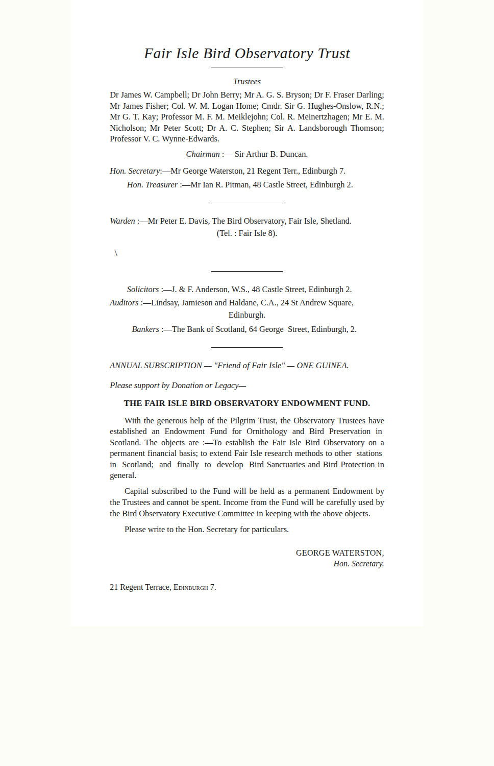Fair Isle Bird Observatory Trust
Trustees
Dr James W. Campbell; Dr John Berry; Mr A. G. S. Bryson; Dr F. Fraser Darling; Mr James Fisher; Col. W. M. Logan Home; Cmdr. Sir G. Hughes-Onslow, R.N.; Mr G. T. Kay; Professor M. F. M. Meiklejohn; Col. R. Meinertzhagen; Mr E. M. Nicholson; Mr Peter Scott; Dr A. C. Stephen; Sir A. Landsborough Thomson; Professor V. C. Wynne-Edwards.
Chairman :— Sir Arthur B. Duncan.
Hon. Secretary:—Mr George Waterston, 21 Regent Terr., Edinburgh 7.
Hon. Treasurer :—Mr Ian R. Pitman, 48 Castle Street, Edinburgh 2.
Warden :—Mr Peter E. Davis, The Bird Observatory, Fair Isle, Shetland.
(Tel. : Fair Isle 8).
\
Solicitors :—J. & F. Anderson, W.S., 48 Castle Street, Edinburgh 2.
Auditors :—Lindsay, Jamieson and Haldane, C.A., 24 St Andrew Square,
Edinburgh.
Bankers :—The Bank of Scotland, 64 George Street, Edinburgh, 2.
ANNUAL SUBSCRIPTION — "Friend of Fair Isle" — ONE GUINEA.
Please support by Donation or Legacy—
THE FAIR ISLE BIRD OBSERVATORY ENDOWMENT FUND.
With the generous help of the Pilgrim Trust, the Observatory Trustees have established an Endowment Fund for Ornithology and Bird Preservation in Scotland. The objects are :—To establish the Fair Isle Bird Observatory on a permanent financial basis; to extend Fair Isle research methods to other stations in Scotland; and finally to develop Bird Sanctuaries and Bird Protection in general.
Capital subscribed to the Fund will be held as a permanent Endowment by the Trustees and cannot be spent. Income from the Fund will be carefully used by the Bird Observatory Executive Committee in keeping with the above objects.
Please write to the Hon. Secretary for particulars.
GEORGE WATERSTON,
Hon. Secretary.
21 Regent Terrace, Edinburgh 7.